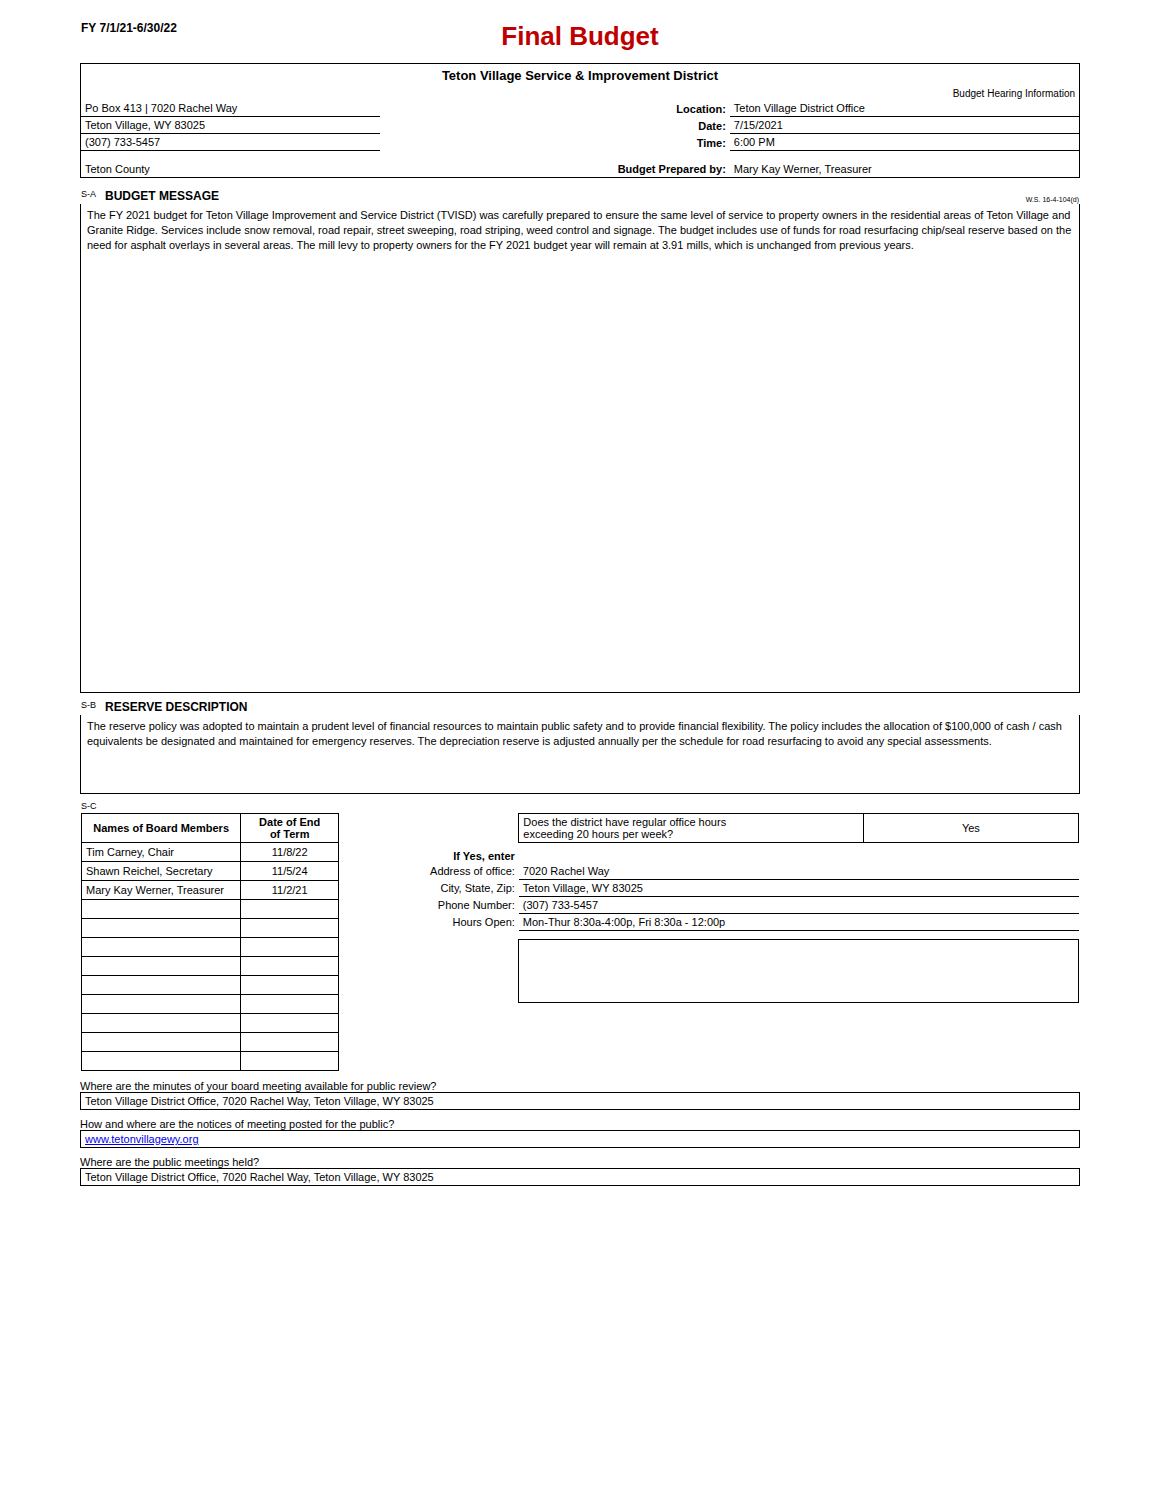| FY 7/1/21-6/30/22 | Final Budget | |
| Teton Village Service & Improvement District |
| | | Budget Hearing Information |
| Po Box 413 / 7020 Rachel Way | | Location: | Teton Village District Office |
| Teton Village, WY 83025 | | Date: | 7/15/2021 |
| (307) 733-5457 | | Time: | 6:00 PM |
| Teton County | | Budget Prepared by: | Mary Kay Werner, Treasurer |
| S-A | BUDGET MESSAGE | W.S. 16-4-104(d) |
| The FY 2021 budget for Teton Village Improvement and Service District (TVISD) was carefully prepared to ensure the same level of service to property owners in the residential areas of Teton Village and Granite Ridge. Services include snow removal, road repair, street sweeping, road striping, weed control and signage. The budget includes use of funds for road resurfacing chip/seal reserve based on the need for asphalt overlays in several areas. The mill levy to property owners for the FY 2021 budget year will remain at 3.91 mills, which is unchanged from previous years. |
| S-B | RESERVE DESCRIPTION |
| The reserve policy was adopted to maintain a prudent level of financial resources to maintain public safety and to provide financial flexibility. The policy includes the allocation of $100,000 of cash / cash equivalents be designated and maintained for emergency reserves. The depreciation reserve is adjusted annually per the schedule for road resurfacing to avoid any special assessments. |
| S-C | |
| / Names of Board Members / Date of End of Term / / Tim Carney, Chair / 11/8/22 / / Shawn Reichel, Secretary / 11/5/24 / / Mary Kay Werner, Treasurer / 11/2/21 / | | / / Does the district have regular office hours exceeding 20 hours per week? / Yes / / If Yes, enter / / / Address of office: / 7020 Rachel Way / / City, State, Zip: / Teton Village, WY 83025 / / Phone Number: / (307) 733-5457 / / Hours Open: / Mon-Thur 8:30a-4:00p, Fri 8:30a - 12:00p / |
Where are the minutes of your board meeting available for public review?
Teton Village District Office, 7020 Rachel Way, Teton Village, WY 83025
How and where are the notices of meeting posted for the public?
www.tetonvillagewy.org
Where are the public meetings held?
Teton Village District Office, 7020 Rachel Way, Teton Village, WY 83025